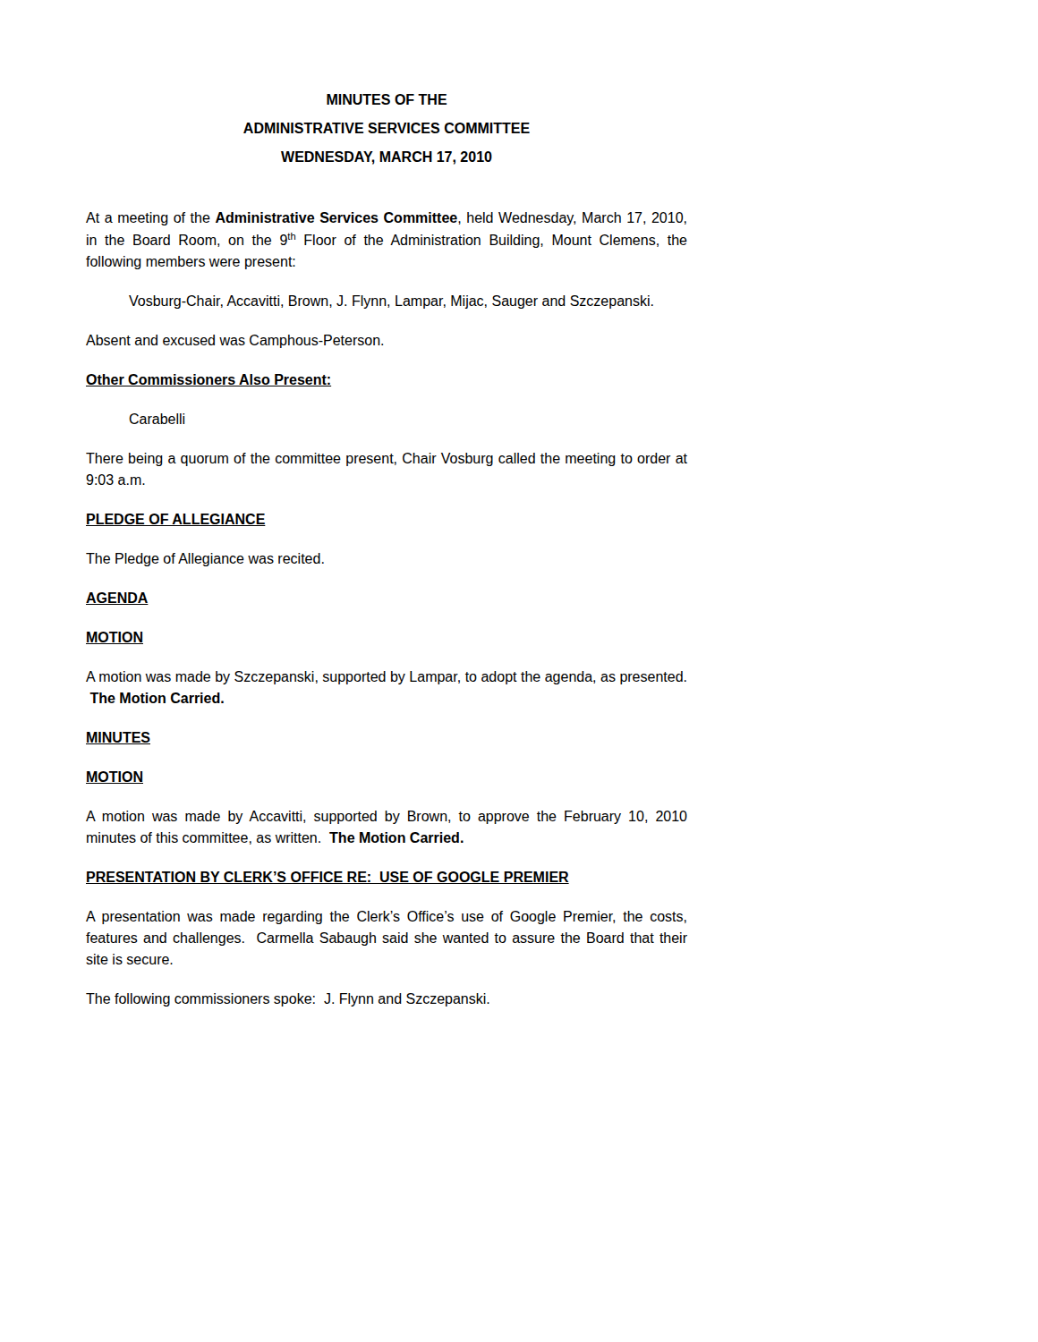MINUTES OF THE
ADMINISTRATIVE SERVICES COMMITTEE
WEDNESDAY, MARCH 17, 2010
At a meeting of the Administrative Services Committee, held Wednesday, March 17, 2010, in the Board Room, on the 9th Floor of the Administration Building, Mount Clemens, the following members were present:
Vosburg-Chair, Accavitti, Brown, J. Flynn, Lampar, Mijac, Sauger and Szczepanski.
Absent and excused was Camphous-Peterson.
Other Commissioners Also Present:
Carabelli
There being a quorum of the committee present, Chair Vosburg called the meeting to order at 9:03 a.m.
PLEDGE OF ALLEGIANCE
The Pledge of Allegiance was recited.
AGENDA
MOTION
A motion was made by Szczepanski, supported by Lampar, to adopt the agenda, as presented. The Motion Carried.
MINUTES
MOTION
A motion was made by Accavitti, supported by Brown, to approve the February 10, 2010 minutes of this committee, as written. The Motion Carried.
PRESENTATION BY CLERK’S OFFICE RE: USE OF GOOGLE PREMIER
A presentation was made regarding the Clerk’s Office’s use of Google Premier, the costs, features and challenges. Carmella Sabaugh said she wanted to assure the Board that their site is secure.
The following commissioners spoke: J. Flynn and Szczepanski.